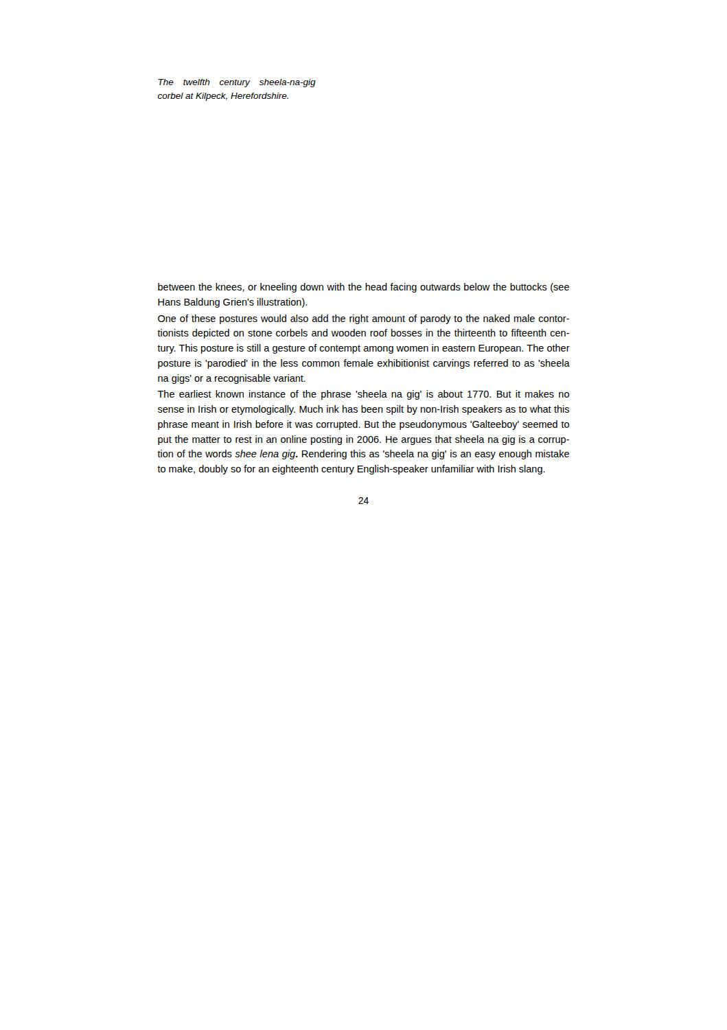The twelfth century sheela-na-gig corbel at Kilpeck, Herefordshire.
between the knees, or kneeling down with the head facing outwards below the buttocks (see Hans Baldung Grien's illustration).
One of these postures would also add the right amount of parody to the naked male contortionists depicted on stone corbels and wooden roof bosses in the thirteenth to fifteenth century. This posture is still a gesture of contempt among women in eastern European. The other posture is 'parodied' in the less common female exhibitionist carvings referred to as 'sheela na gigs' or a recognisable variant.
The earliest known instance of the phrase 'sheela na gig' is about 1770. But it makes no sense in Irish or etymologically. Much ink has been spilt by non-Irish speakers as to what this phrase meant in Irish before it was corrupted. But the pseudonymous 'Galteeboy' seemed to put the matter to rest in an online posting in 2006. He argues that sheela na gig is a corruption of the words shee lena gig. Rendering this as 'sheela na gig' is an easy enough mistake to make, doubly so for an eighteenth century English-speaker unfamiliar with Irish slang.
24